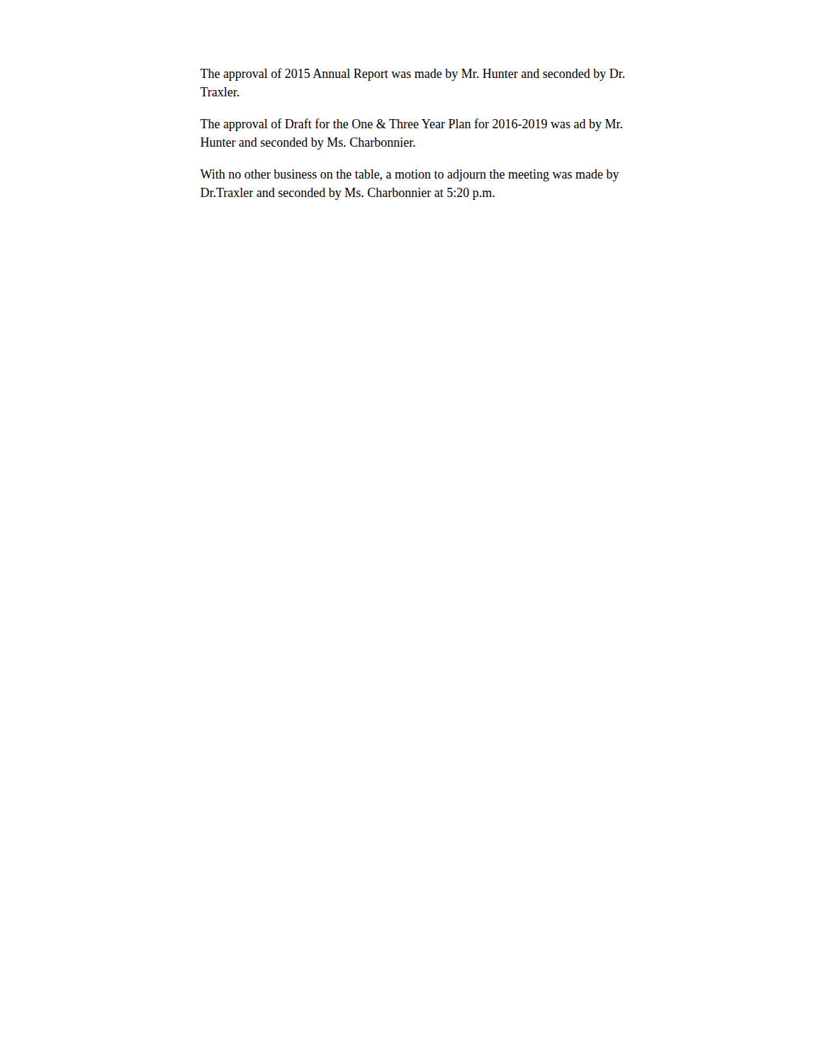The approval of 2015 Annual Report was made by Mr. Hunter and seconded by Dr. Traxler.
The approval of Draft for the One & Three Year Plan for 2016-2019 was ad by Mr. Hunter and seconded by Ms. Charbonnier.
With no other business on the table, a motion to adjourn the meeting was made by Dr.Traxler and seconded by Ms. Charbonnier at 5:20 p.m.